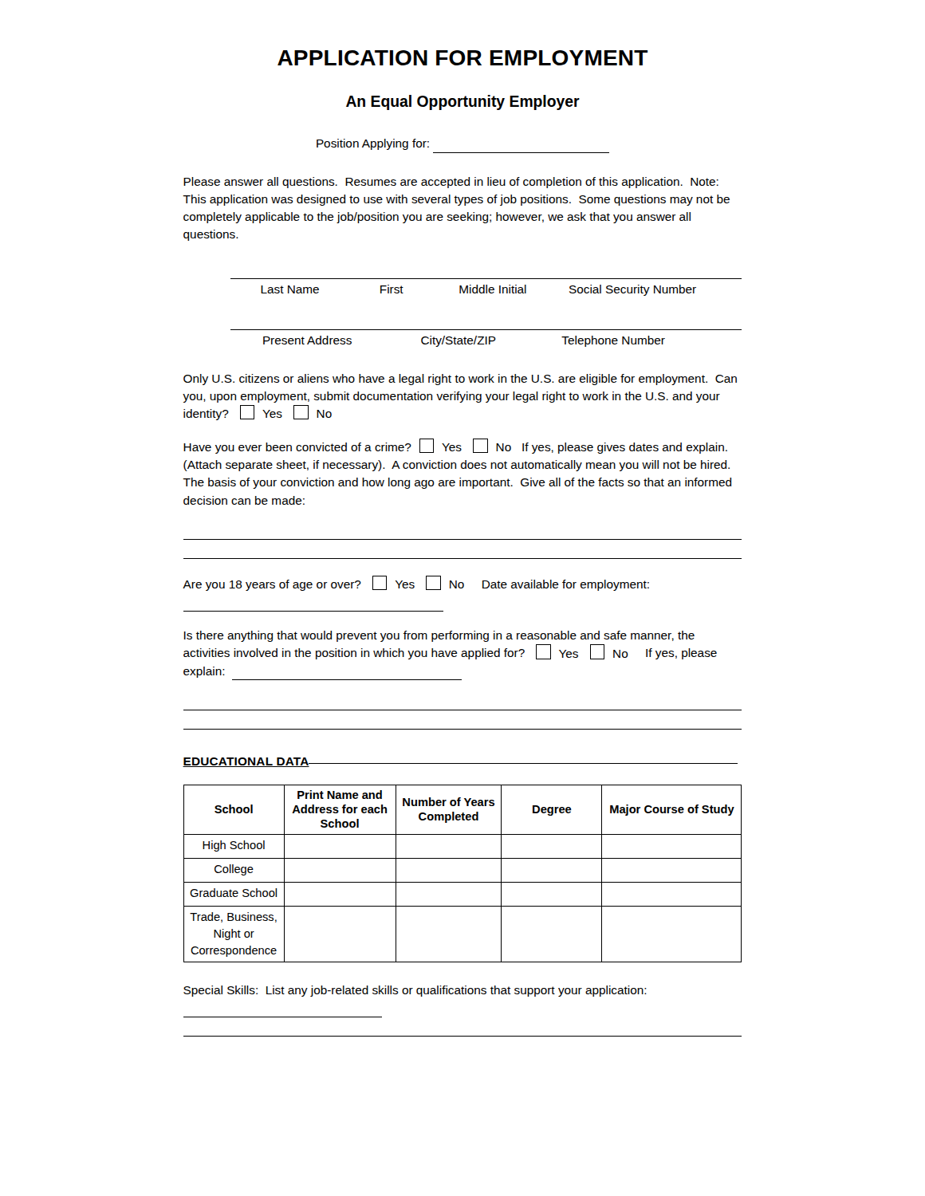APPLICATION FOR EMPLOYMENT
An Equal Opportunity Employer
Position Applying for:
Please answer all questions. Resumes are accepted in lieu of completion of this application. Note: This application was designed to use with several types of job positions. Some questions may not be completely applicable to the job/position you are seeking; however, we ask that you answer all questions.
Last Name First Middle Initial Social Security Number
Present Address City/State/ZIP Telephone Number
Only U.S. citizens or aliens who have a legal right to work in the U.S. are eligible for employment. Can you, upon employment, submit documentation verifying your legal right to work in the U.S. and your identity? Yes No
Have you ever been convicted of a crime? Yes No If yes, please gives dates and explain. (Attach separate sheet, if necessary). A conviction does not automatically mean you will not be hired. The basis of your conviction and how long ago are important. Give all of the facts so that an informed decision can be made:
Are you 18 years of age or over? Yes No Date available for employment:
Is there anything that would prevent you from performing in a reasonable and safe manner, the activities involved in the position in which you have applied for? Yes No If yes, please explain:
EDUCATIONAL DATA
| School | Print Name and Address for each School | Number of Years Completed | Degree | Major Course of Study |
| --- | --- | --- | --- | --- |
| High School | | | | |
| College | | | | |
| Graduate School | | | | |
| Trade, Business, Night or Correspondence | | | | |
Special Skills: List any job-related skills or qualifications that support your application: